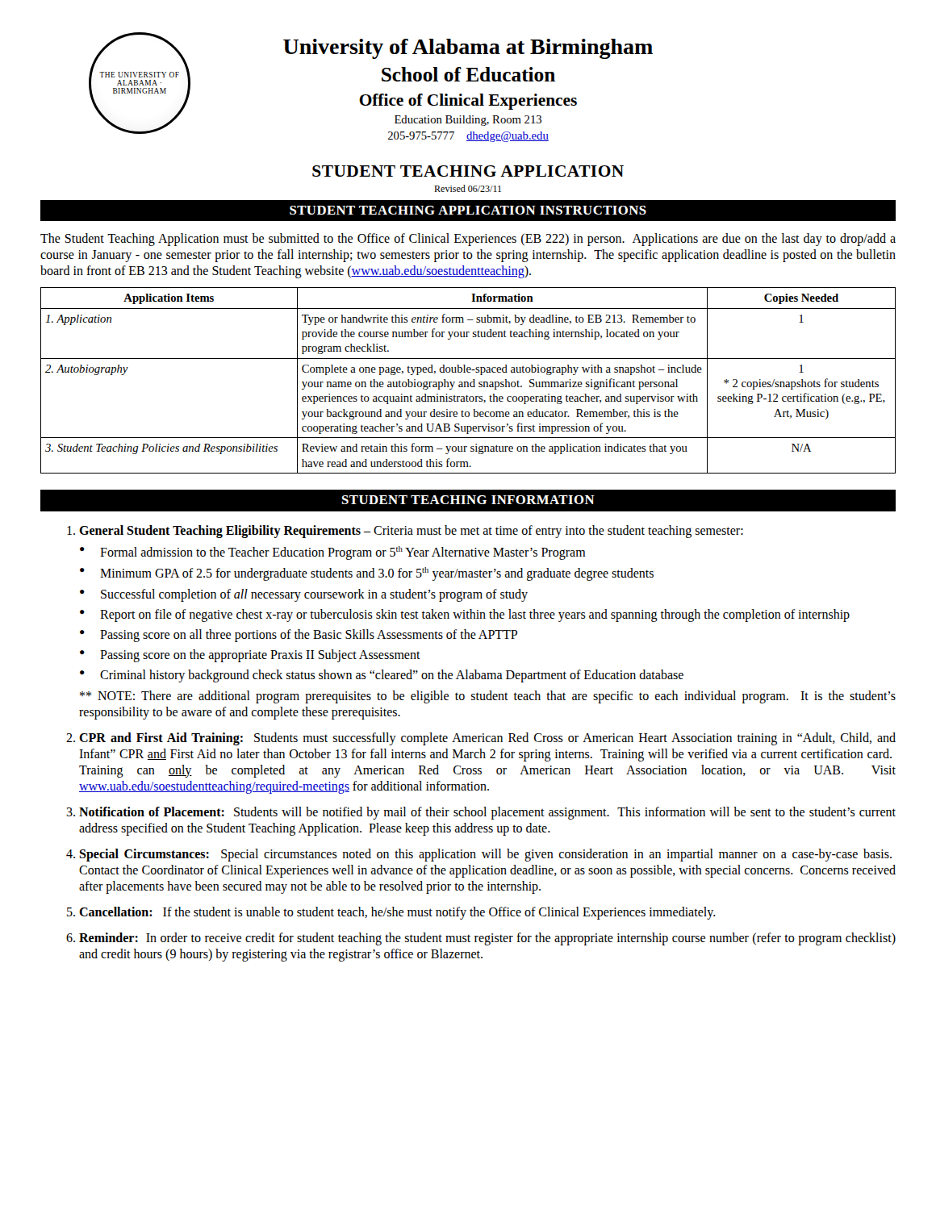THE UNIVERSITY OF ALABAMA · BIRMINGHAM
University of Alabama at Birmingham
School of Education
Office of Clinical Experiences
Education Building, Room 213
205-975-5777 dhedge@uab.edu
STUDENT TEACHING APPLICATION
Revised 06/23/11
STUDENT TEACHING APPLICATION INSTRUCTIONS
The Student Teaching Application must be submitted to the Office of Clinical Experiences (EB 222) in person. Applications are due on the last day to drop/add a course in January - one semester prior to the fall internship; two semesters prior to the spring internship. The specific application deadline is posted on the bulletin board in front of EB 213 and the Student Teaching website (www.uab.edu/soestudentteaching).
| Application Items | Information | Copies Needed |
| --- | --- | --- |
| 1. Application | Type or handwrite this entire form – submit, by deadline, to EB 213. Remember to provide the course number for your student teaching internship, located on your program checklist. | 1 |
| 2. Autobiography | Complete a one page, typed, double-spaced autobiography with a snapshot – include your name on the autobiography and snapshot. Summarize significant personal experiences to acquaint administrators, the cooperating teacher, and supervisor with your background and your desire to become an educator. Remember, this is the cooperating teacher’s and UAB Supervisor’s first impression of you. | 1 * 2 copies/snapshots for students seeking P-12 certification (e.g., PE, Art, Music) |
| 3. Student Teaching Policies and Responsibilities | Review and retain this form – your signature on the application indicates that you have read and understood this form. | N/A |
STUDENT TEACHING INFORMATION
General Student Teaching Eligibility Requirements – Criteria must be met at time of entry into the student teaching semester:
Formal admission to the Teacher Education Program or 5th Year Alternative Master’s Program
Minimum GPA of 2.5 for undergraduate students and 3.0 for 5th year/master’s and graduate degree students
Successful completion of all necessary coursework in a student’s program of study
Report on file of negative chest x-ray or tuberculosis skin test taken within the last three years and spanning through the completion of internship
Passing score on all three portions of the Basic Skills Assessments of the APTTP
Passing score on the appropriate Praxis II Subject Assessment
Criminal history background check status shown as “cleared” on the Alabama Department of Education database
** NOTE: There are additional program prerequisites to be eligible to student teach that are specific to each individual program. It is the student’s responsibility to be aware of and complete these prerequisites.
CPR and First Aid Training: Students must successfully complete American Red Cross or American Heart Association training in “Adult, Child, and Infant” CPR and First Aid no later than October 13 for fall interns and March 2 for spring interns. Training will be verified via a current certification card. Training can only be completed at any American Red Cross or American Heart Association location, or via UAB. Visit www.uab.edu/soestudentteaching/required-meetings for additional information.
Notification of Placement: Students will be notified by mail of their school placement assignment. This information will be sent to the student’s current address specified on the Student Teaching Application. Please keep this address up to date.
Special Circumstances: Special circumstances noted on this application will be given consideration in an impartial manner on a case-by-case basis. Contact the Coordinator of Clinical Experiences well in advance of the application deadline, or as soon as possible, with special concerns. Concerns received after placements have been secured may not be able to be resolved prior to the internship.
Cancellation: If the student is unable to student teach, he/she must notify the Office of Clinical Experiences immediately.
Reminder: In order to receive credit for student teaching the student must register for the appropriate internship course number (refer to program checklist) and credit hours (9 hours) by registering via the registrar’s office or Blazernet.